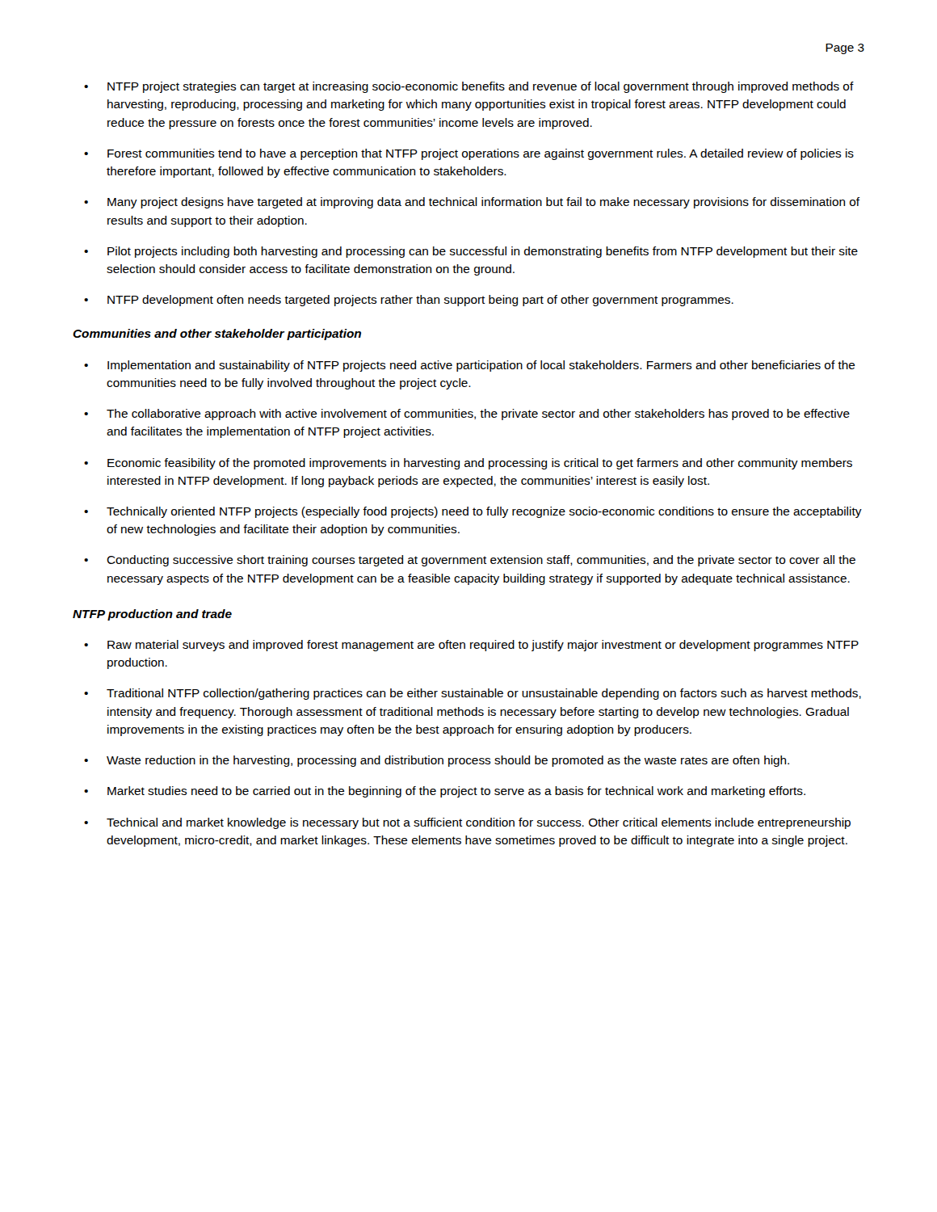Page 3
NTFP project strategies can target at increasing socio-economic benefits and revenue of local government through improved methods of harvesting, reproducing, processing and marketing for which many opportunities exist in tropical forest areas. NTFP development could reduce the pressure on forests once the forest communities’ income levels are improved.
Forest communities tend to have a perception that NTFP project operations are against government rules. A detailed review of policies is therefore important, followed by effective communication to stakeholders.
Many project designs have targeted at improving data and technical information but fail to make necessary provisions for dissemination of results and support to their adoption.
Pilot projects including both harvesting and processing can be successful in demonstrating benefits from NTFP development but their site selection should consider access to facilitate demonstration on the ground.
NTFP development often needs targeted projects rather than support being part of other government programmes.
Communities and other stakeholder participation
Implementation and sustainability of NTFP projects need active participation of local stakeholders. Farmers and other beneficiaries of the communities need to be fully involved throughout the project cycle.
The collaborative approach with active involvement of communities, the private sector and other stakeholders has proved to be effective and facilitates the implementation of NTFP project activities.
Economic feasibility of the promoted improvements in harvesting and processing is critical to get farmers and other community members interested in NTFP development. If long payback periods are expected, the communities’ interest is easily lost.
Technically oriented NTFP projects (especially food projects) need to fully recognize socio-economic conditions to ensure the acceptability of new technologies and facilitate their adoption by communities.
Conducting successive short training courses targeted at government extension staff, communities, and the private sector to cover all the necessary aspects of the NTFP development can be a feasible capacity building strategy if supported by adequate technical assistance.
NTFP production and trade
Raw material surveys and improved forest management are often required to justify major investment or development programmes NTFP production.
Traditional NTFP collection/gathering practices can be either sustainable or unsustainable depending on factors such as harvest methods, intensity and frequency. Thorough assessment of traditional methods is necessary before starting to develop new technologies. Gradual improvements in the existing practices may often be the best approach for ensuring adoption by producers.
Waste reduction in the harvesting, processing and distribution process should be promoted as the waste rates are often high.
Market studies need to be carried out in the beginning of the project to serve as a basis for technical work and marketing efforts.
Technical and market knowledge is necessary but not a sufficient condition for success. Other critical elements include entrepreneurship development, micro-credit, and market linkages. These elements have sometimes proved to be difficult to integrate into a single project.